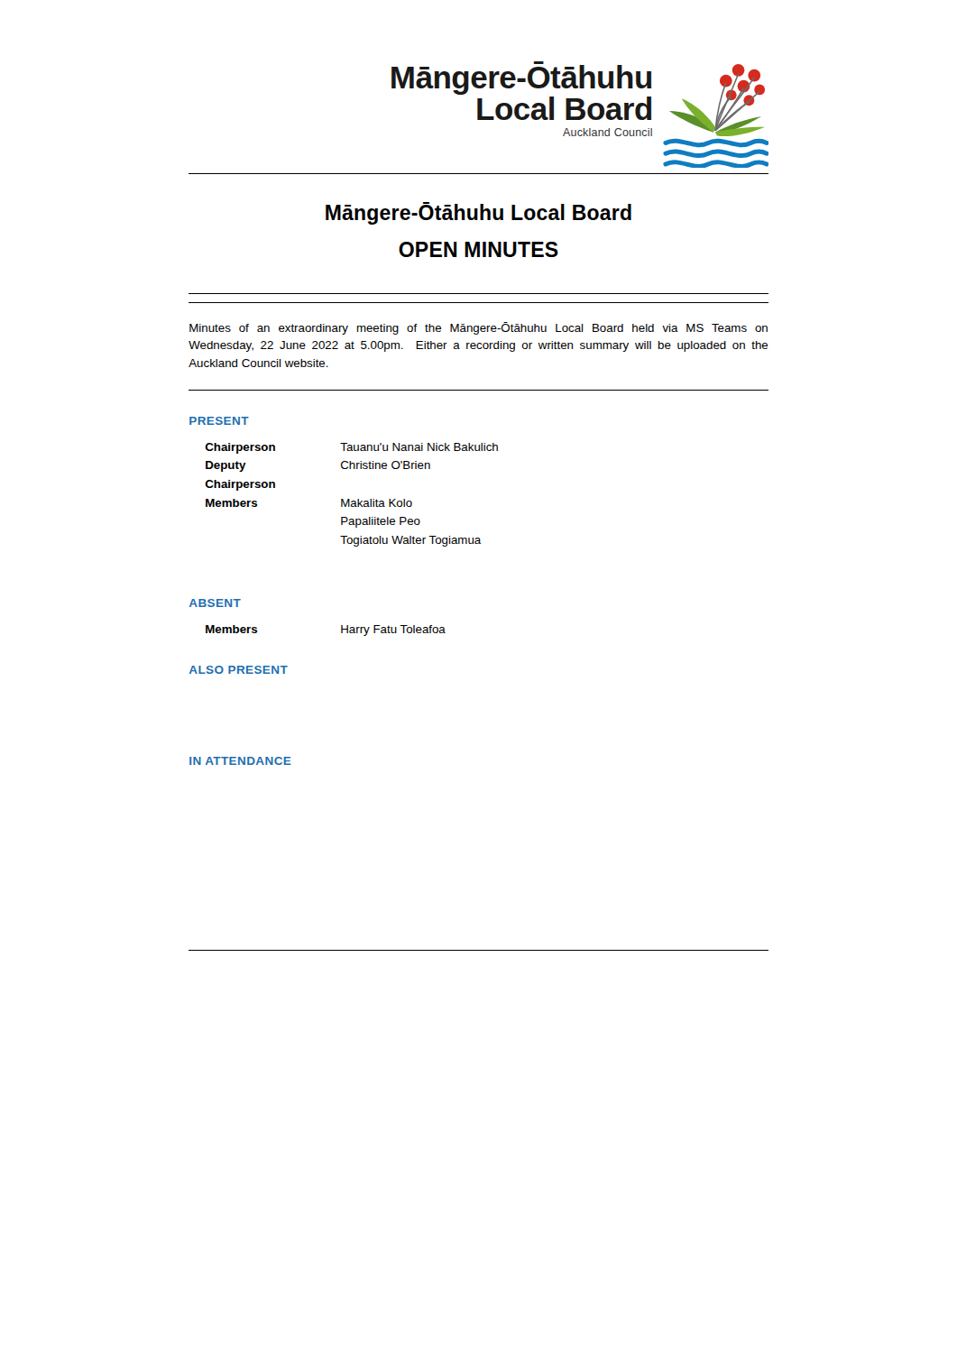Māngere-Ōtāhuhu
Local Board
Auckland Council
Māngere-Ōtāhuhu Local Board
OPEN MINUTES
Minutes of an extraordinary meeting of the Māngere-Ōtāhuhu Local Board held via MS Teams on Wednesday, 22 June 2022 at 5.00pm. Either a recording or written summary will be uploaded on the Auckland Council website.
PRESENT
| Chairperson | Tauanu'u Nanai Nick Bakulich |
| Deputy Chairperson | Christine O'Brien |
| Members | Makalita Kolo Papaliitele Peo Togiatolu Walter Togiamua |
ABSENT
| Members | Harry Fatu Toleafoa |
ALSO PRESENT
IN ATTENDANCE